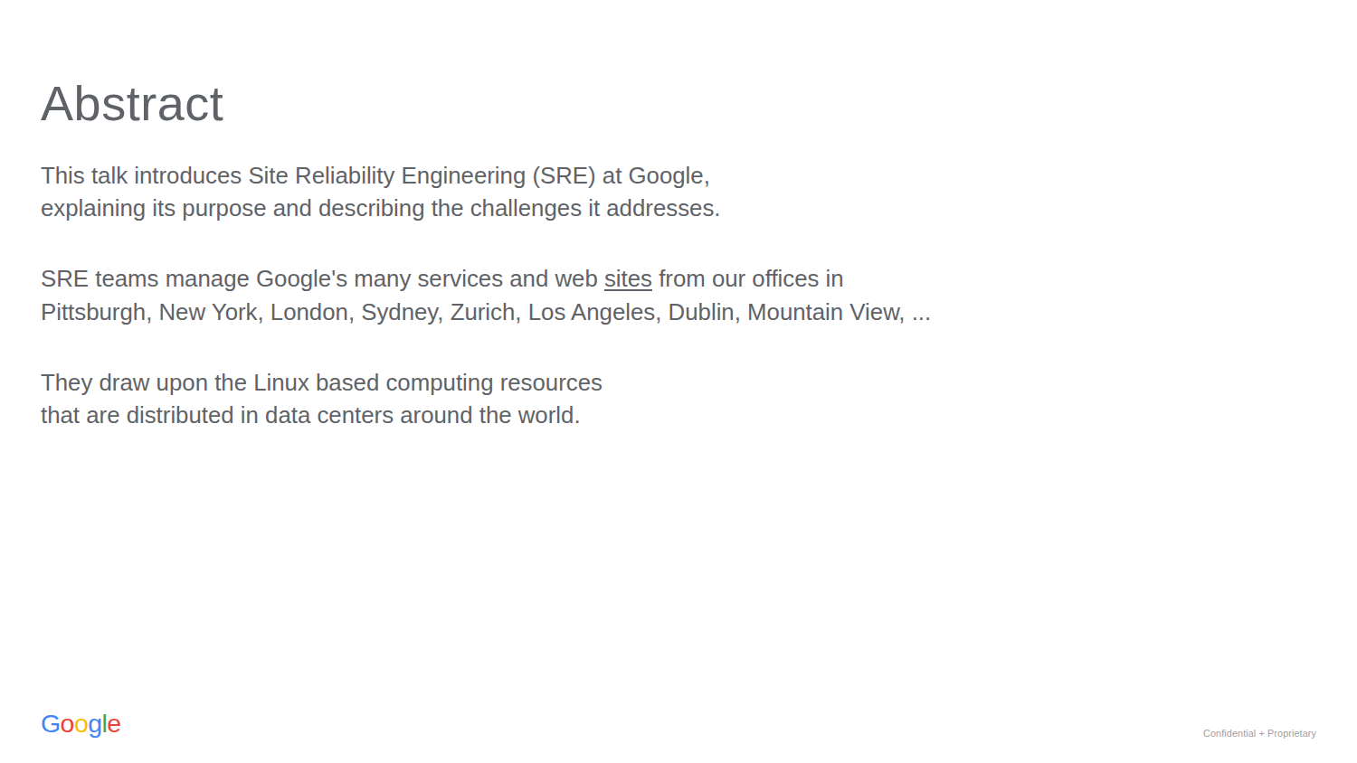Abstract
This talk introduces Site Reliability Engineering (SRE) at Google,
explaining its purpose and describing the challenges it addresses.
SRE teams manage Google's many services and web sites from our offices in
Pittsburgh, New York, London, Sydney, Zurich, Los Angeles, Dublin, Mountain View, ...
They draw upon the Linux based computing resources
that are distributed in data centers around the world.
Google
Confidential + Proprietary